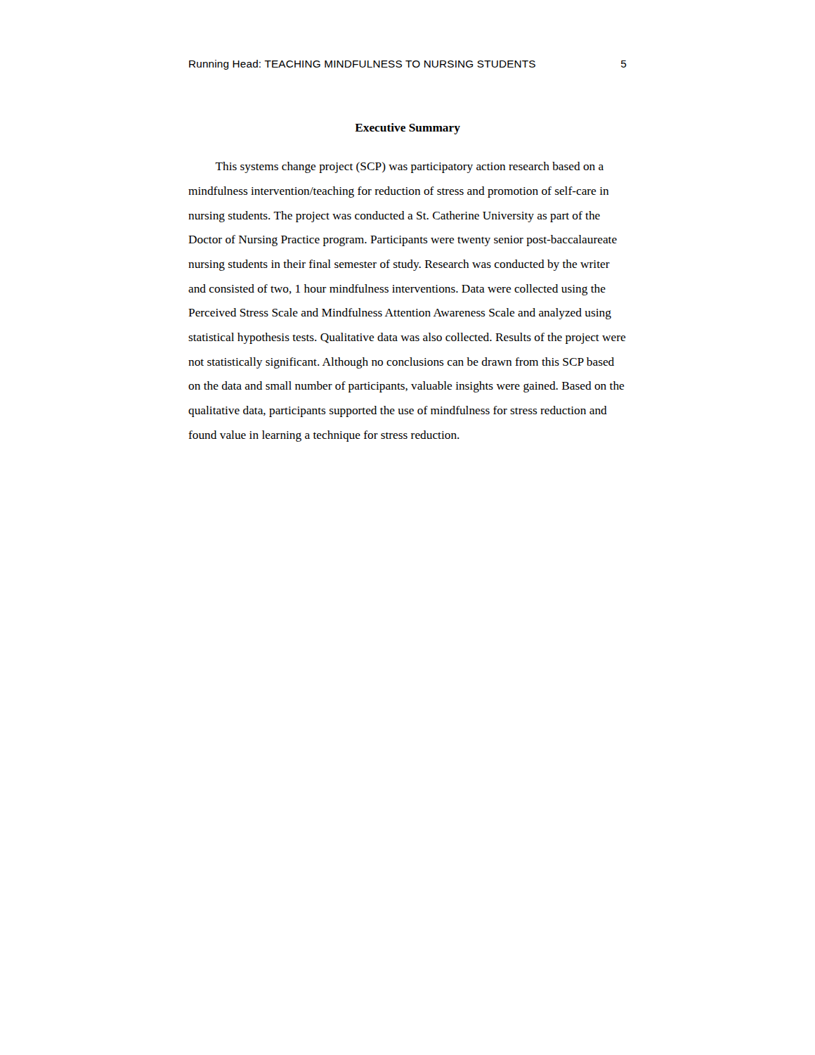Running Head: TEACHING MINDFULNESS TO NURSING STUDENTS 5
Executive Summary
This systems change project (SCP) was participatory action research based on a mindfulness intervention/teaching for reduction of stress and promotion of self-care in nursing students. The project was conducted a St. Catherine University as part of the Doctor of Nursing Practice program. Participants were twenty senior post-baccalaureate nursing students in their final semester of study. Research was conducted by the writer and consisted of two, 1 hour mindfulness interventions. Data were collected using the Perceived Stress Scale and Mindfulness Attention Awareness Scale and analyzed using statistical hypothesis tests. Qualitative data was also collected. Results of the project were not statistically significant. Although no conclusions can be drawn from this SCP based on the data and small number of participants, valuable insights were gained. Based on the qualitative data, participants supported the use of mindfulness for stress reduction and found value in learning a technique for stress reduction.